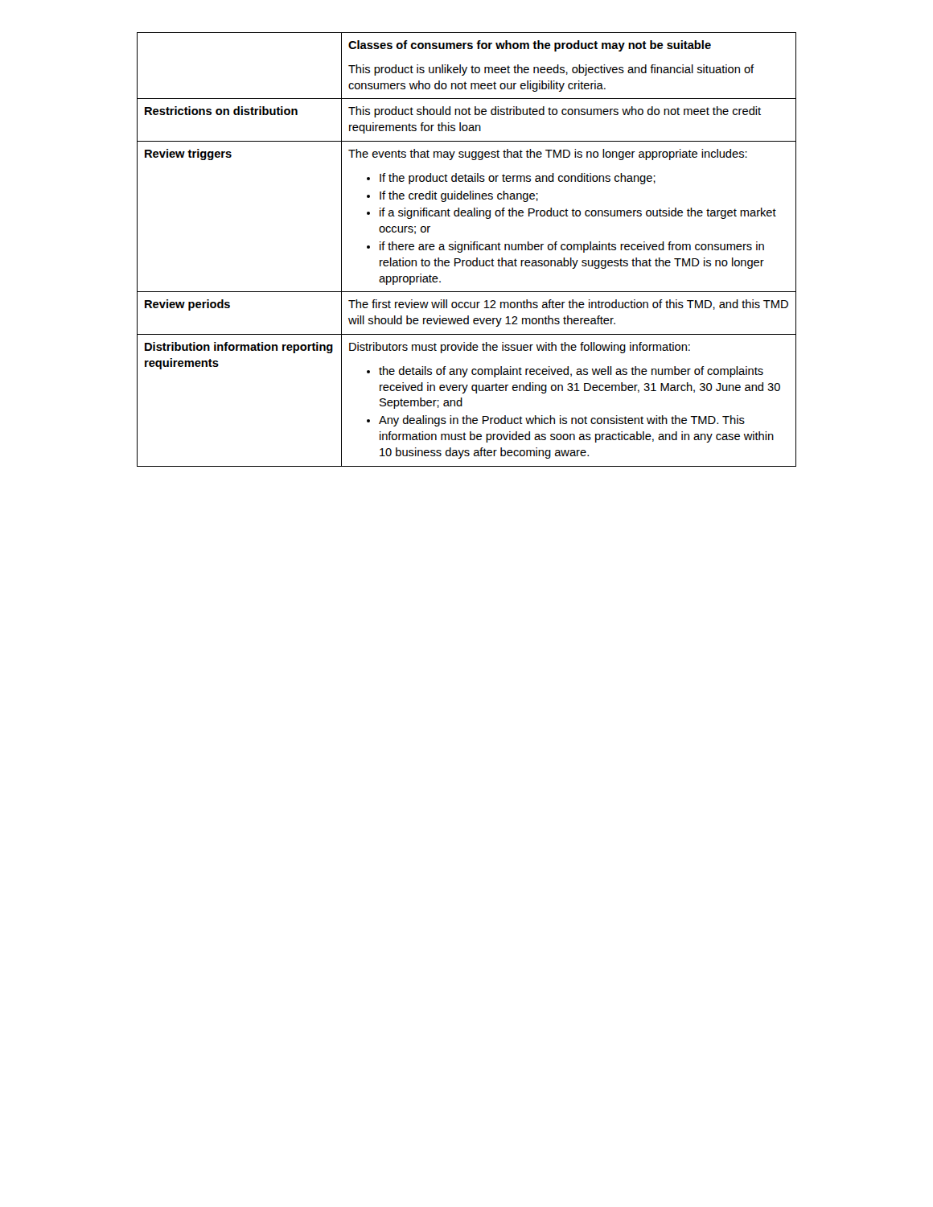| | Classes of consumers for whom the product may not be suitable This product is unlikely to meet the needs, objectives and financial situation of consumers who do not meet our eligibility criteria. |
| Restrictions on distribution | This product should not be distributed to consumers who do not meet the credit requirements for this loan |
| Review triggers | The events that may suggest that the TMD is no longer appropriate includes: If the product details or terms and conditions change; If the credit guidelines change; if a significant dealing of the Product to consumers outside the target market occurs; or if there are a significant number of complaints received from consumers in relation to the Product that reasonably suggests that the TMD is no longer appropriate. |
| Review periods | The first review will occur 12 months after the introduction of this TMD, and this TMD will should be reviewed every 12 months thereafter. |
| Distribution information reporting requirements | Distributors must provide the issuer with the following information: the details of any complaint received, as well as the number of complaints received in every quarter ending on 31 December, 31 March, 30 June and 30 September; and Any dealings in the Product which is not consistent with the TMD. This information must be provided as soon as practicable, and in any case within 10 business days after becoming aware. |